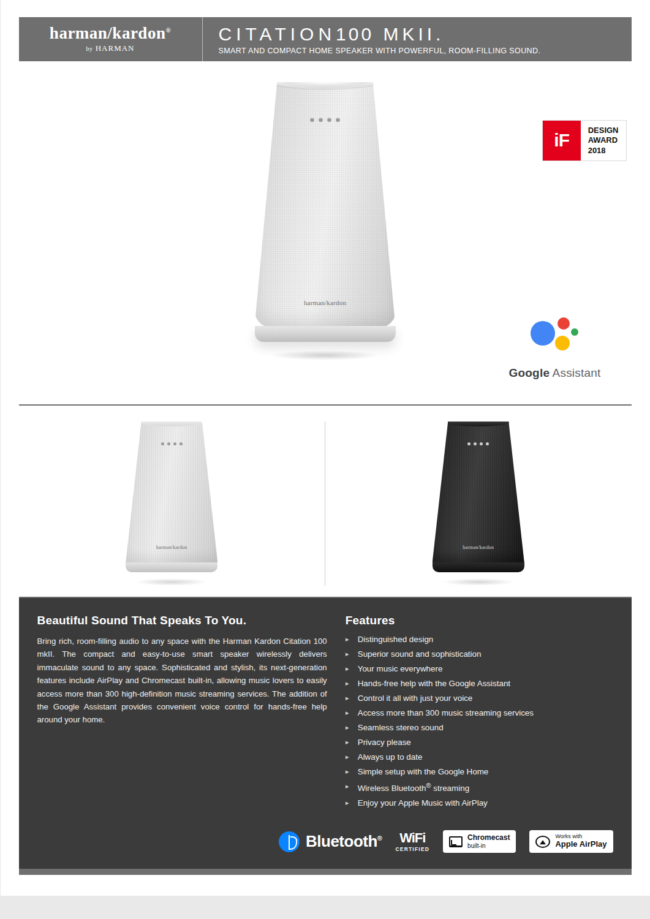harman/kardon®
by HARMAN
CITATION100 MKII.
Smart and compact home speaker with powerful, room-filling sound.
iF
Design
Award
2018
harman/kardon
Google Assistant
harman/kardon
harman/kardon
Beautiful Sound That Speaks To You.
Bring rich, room-filling audio to any space with the Harman Kardon Citation 100 mkII. The compact and easy-to-use smart speaker wirelessly delivers immaculate sound to any space. Sophisticated and stylish, its next-generation features include AirPlay and Chromecast built-in, allowing music lovers to easily access more than 300 high-definition music streaming services. The addition of the Google Assistant provides convenient voice control for hands-free help around your home.
Features
Distinguished design
Superior sound and sophistication
Your music everywhere
Hands-free help with the Google Assistant
Control it all with just your voice
Access more than 300 music streaming services
Seamless stereo sound
Privacy please
Always up to date
Simple setup with the Google Home
Wireless Bluetooth® streaming
Enjoy your Apple Music with AirPlay
Bluetooth®
Wi Fi
CERTIFIED
Chromecast built-in
Works with Apple AirPlay